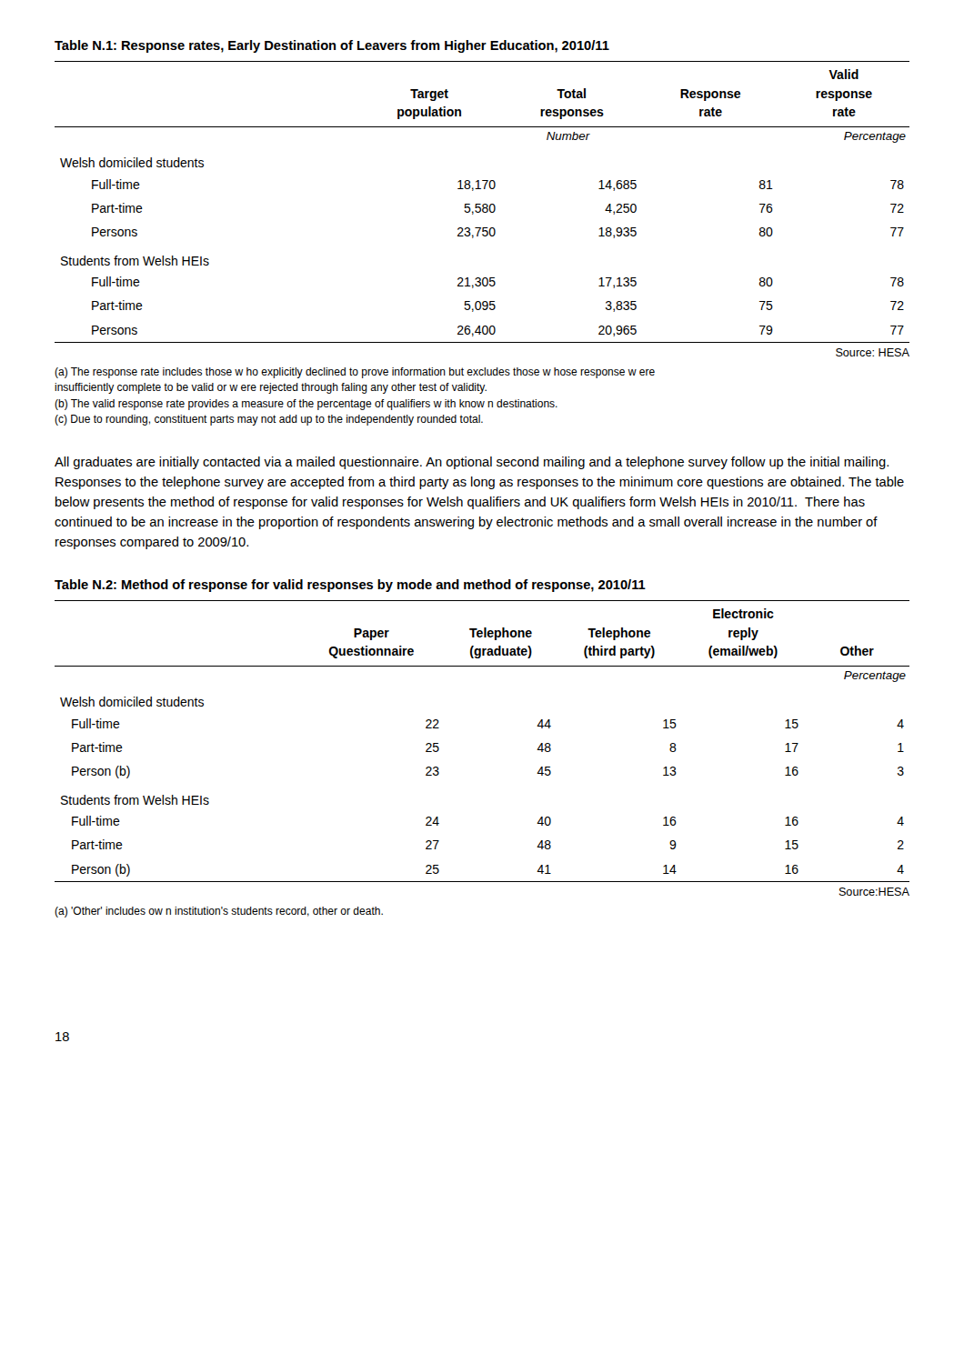Table N.1: Response rates, Early Destination of Leavers from Higher Education, 2010/11
| | Number | Percentage |
| | Target population | Total responses | Response rate | Valid response rate |
| Welsh domiciled students | | | | |
| Full-time | 18,170 | 14,685 | 81 | 78 |
| Part-time | 5,580 | 4,250 | 76 | 72 |
| Persons | 23,750 | 18,935 | 80 | 77 |
| Students from Welsh HEIs | | | | |
| Full-time | 21,305 | 17,135 | 80 | 78 |
| Part-time | 5,095 | 3,835 | 75 | 72 |
| Persons | 26,400 | 20,965 | 79 | 77 |
Source: HESA
(a) The response rate includes those w ho explicitly declined to prove information but excludes those w hose response w ere
insufficiently complete to be valid or w ere rejected through faling any other test of validity.
(b) The valid response rate provides a measure of the percentage of qualifiers w ith know n destinations.
(c) Due to rounding, constituent parts may not add up to the independently rounded total.
All graduates are initially contacted via a mailed questionnaire. An optional second mailing and a telephone survey follow up the initial mailing. Responses to the telephone survey are accepted from a third party as long as responses to the minimum core questions are obtained. The table below presents the method of response for valid responses for Welsh qualifiers and UK qualifiers form Welsh HEIs in 2010/11. There has continued to be an increase in the proportion of respondents answering by electronic methods and a small overall increase in the number of responses compared to 2009/10.
Table N.2: Method of response for valid responses by mode and method of response, 2010/11
| | | | | | Percentage |
| | Paper Questionnaire | Telephone (graduate) | Telephone (third party) | Electronic reply (email/web) | Other |
| Welsh domiciled students | | | | | |
| Full-time | 22 | 44 | 15 | 15 | 4 |
| Part-time | 25 | 48 | 8 | 17 | 1 |
| Person (b) | 23 | 45 | 13 | 16 | 3 |
| Students from Welsh HEIs | | | | | |
| Full-time | 24 | 40 | 16 | 16 | 4 |
| Part-time | 27 | 48 | 9 | 15 | 2 |
| Person (b) | 25 | 41 | 14 | 16 | 4 |
Source:HESA
(a) 'Other' includes ow n institution's students record, other or death.
18